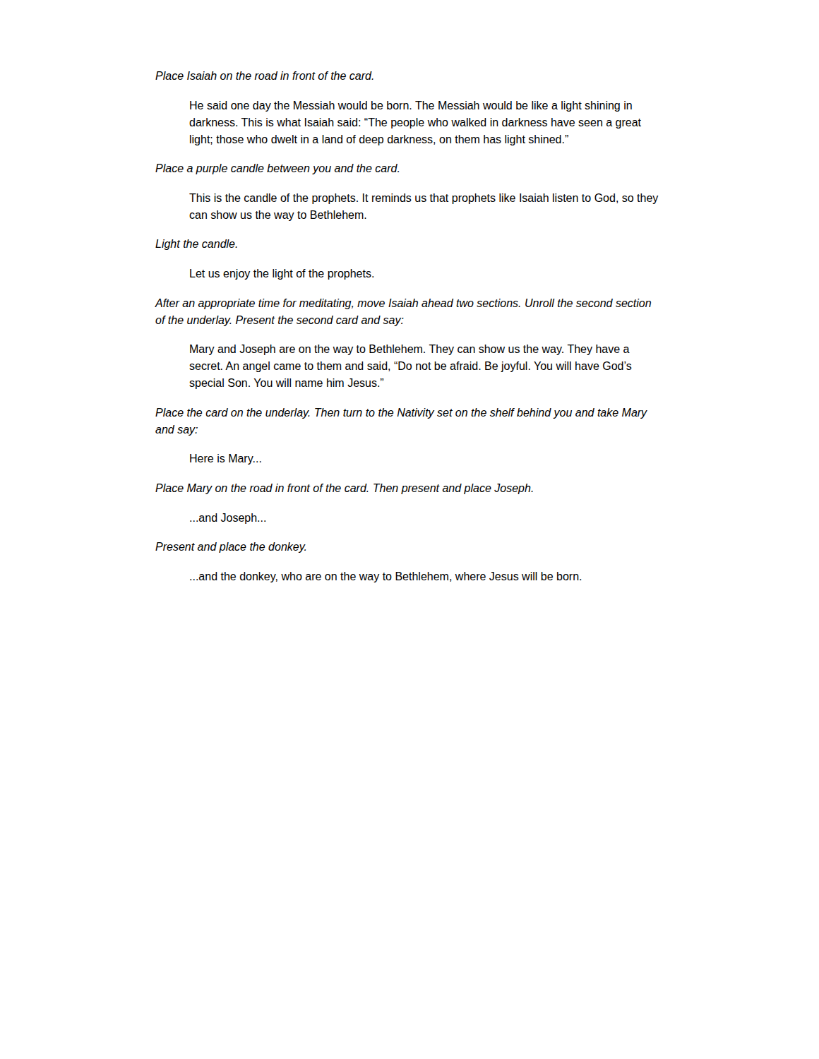Place Isaiah on the road in front of the card.
He said one day the Messiah would be born. The Messiah would be like a light shining in darkness. This is what Isaiah said: “The people who walked in darkness have seen a great light; those who dwelt in a land of deep darkness, on them has light shined.”
Place a purple candle between you and the card.
This is the candle of the prophets. It reminds us that prophets like Isaiah listen to God, so they can show us the way to Bethlehem.
Light the candle.
Let us enjoy the light of the prophets.
After an appropriate time for meditating, move Isaiah ahead two sections. Unroll the second section of the underlay. Present the second card and say:
Mary and Joseph are on the way to Bethlehem. They can show us the way. They have a secret. An angel came to them and said, “Do not be afraid. Be joyful. You will have God’s special Son. You will name him Jesus.”
Place the card on the underlay. Then turn to the Nativity set on the shelf behind you and take Mary and say:
Here is Mary...
Place Mary on the road in front of the card. Then present and place Joseph.
...and Joseph...
Present and place the donkey.
...and the donkey, who are on the way to Bethlehem, where Jesus will be born.